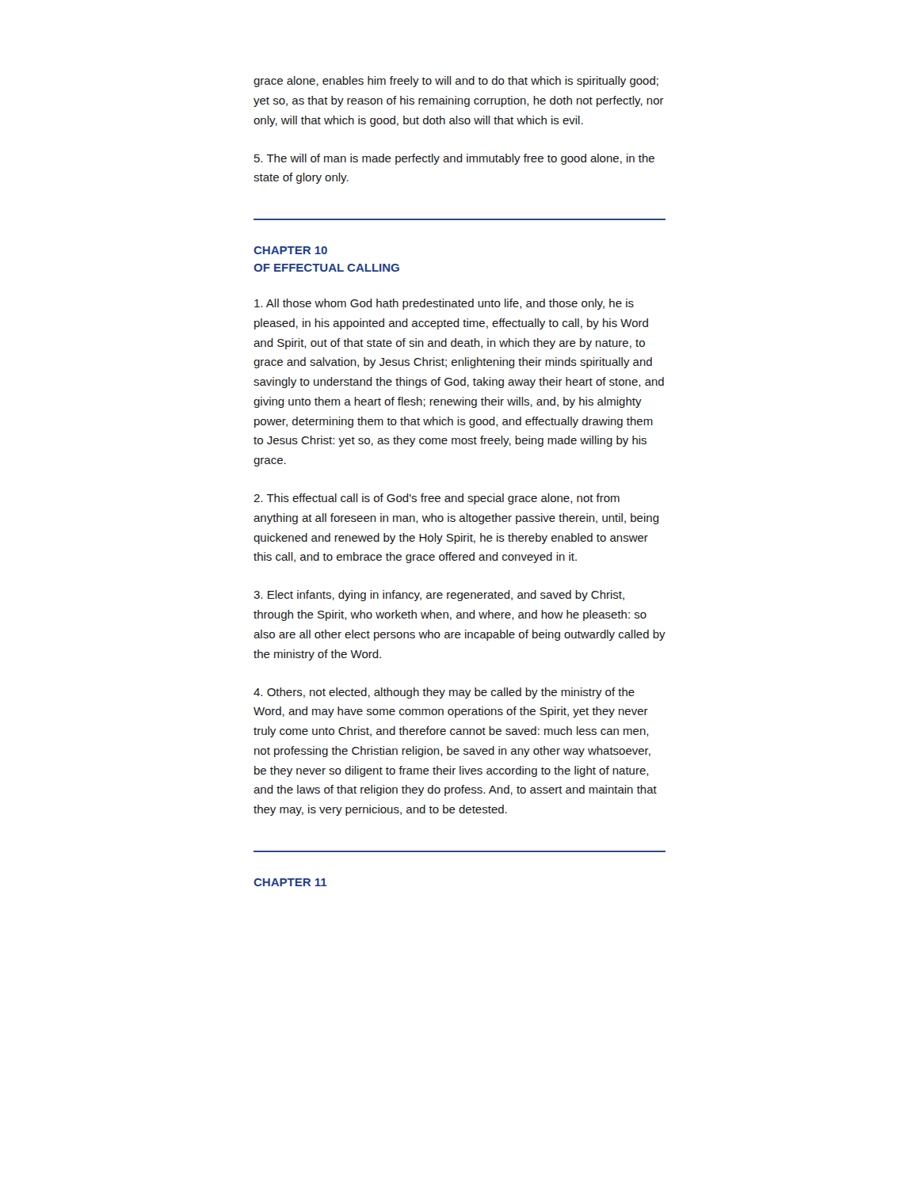grace alone, enables him freely to will and to do that which is spiritually good; yet so, as that by reason of his remaining corruption, he doth not perfectly, nor only, will that which is good, but doth also will that which is evil.
5. The will of man is made perfectly and immutably free to good alone, in the state of glory only.
CHAPTER 10 OF EFFECTUAL CALLING
1. All those whom God hath predestinated unto life, and those only, he is pleased, in his appointed and accepted time, effectually to call, by his Word and Spirit, out of that state of sin and death, in which they are by nature, to grace and salvation, by Jesus Christ; enlightening their minds spiritually and savingly to understand the things of God, taking away their heart of stone, and giving unto them a heart of flesh; renewing their wills, and, by his almighty power, determining them to that which is good, and effectually drawing them to Jesus Christ: yet so, as they come most freely, being made willing by his grace.
2. This effectual call is of God's free and special grace alone, not from anything at all foreseen in man, who is altogether passive therein, until, being quickened and renewed by the Holy Spirit, he is thereby enabled to answer this call, and to embrace the grace offered and conveyed in it.
3. Elect infants, dying in infancy, are regenerated, and saved by Christ, through the Spirit, who worketh when, and where, and how he pleaseth: so also are all other elect persons who are incapable of being outwardly called by the ministry of the Word.
4. Others, not elected, although they may be called by the ministry of the Word, and may have some common operations of the Spirit, yet they never truly come unto Christ, and therefore cannot be saved: much less can men, not professing the Christian religion, be saved in any other way whatsoever, be they never so diligent to frame their lives according to the light of nature, and the laws of that religion they do profess. And, to assert and maintain that they may, is very pernicious, and to be detested.
CHAPTER 11